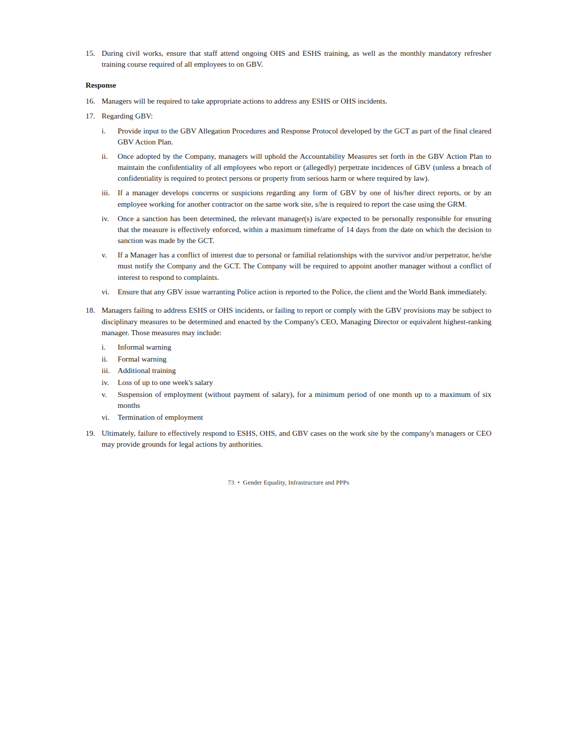15. During civil works, ensure that staff attend ongoing OHS and ESHS training, as well as the monthly mandatory refresher training course required of all employees to on GBV.
Response
16. Managers will be required to take appropriate actions to address any ESHS or OHS incidents.
17. Regarding GBV:
i. Provide input to the GBV Allegation Procedures and Response Protocol developed by the GCT as part of the final cleared GBV Action Plan.
ii. Once adopted by the Company, managers will uphold the Accountability Measures set forth in the GBV Action Plan to maintain the confidentiality of all employees who report or (allegedly) perpetrate incidences of GBV (unless a breach of confidentiality is required to protect persons or property from serious harm or where required by law).
iii. If a manager develops concerns or suspicions regarding any form of GBV by one of his/her direct reports, or by an employee working for another contractor on the same work site, s/he is required to report the case using the GRM.
iv. Once a sanction has been determined, the relevant manager(s) is/are expected to be personally responsible for ensuring that the measure is effectively enforced, within a maximum timeframe of 14 days from the date on which the decision to sanction was made by the GCT.
v. If a Manager has a conflict of interest due to personal or familial relationships with the survivor and/or perpetrator, he/she must notify the Company and the GCT. The Company will be required to appoint another manager without a conflict of interest to respond to complaints.
vi. Ensure that any GBV issue warranting Police action is reported to the Police, the client and the World Bank immediately.
18. Managers failing to address ESHS or OHS incidents, or failing to report or comply with the GBV provisions may be subject to disciplinary measures to be determined and enacted by the Company's CEO, Managing Director or equivalent highest-ranking manager. Those measures may include:
i. Informal warning
ii. Formal warning
iii. Additional training
iv. Loss of up to one week's salary
v. Suspension of employment (without payment of salary), for a minimum period of one month up to a maximum of six months
vi. Termination of employment
19. Ultimately, failure to effectively respond to ESHS, OHS, and GBV cases on the work site by the company's managers or CEO may provide grounds for legal actions by authorities.
73 • Gender Equality, Infrastructure and PPPs